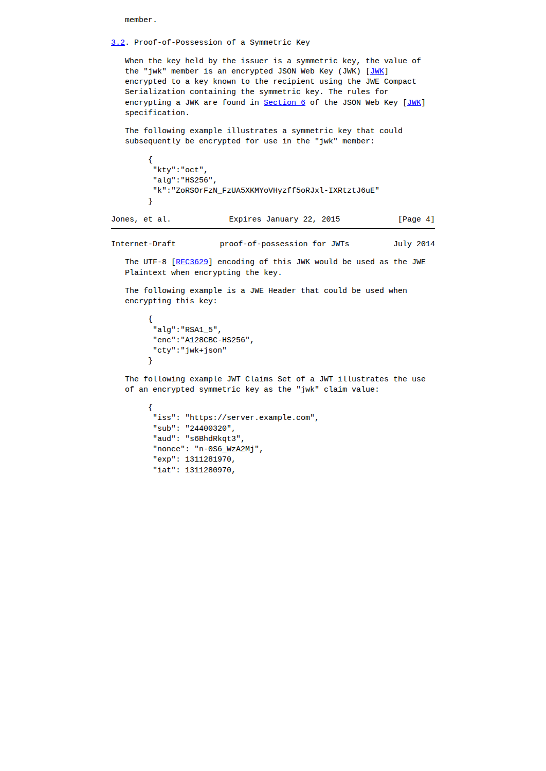member.
3.2. Proof-of-Possession of a Symmetric Key
When the key held by the issuer is a symmetric key, the value of the "jwk" member is an encrypted JSON Web Key (JWK) [JWK] encrypted to a key known to the recipient using the JWE Compact Serialization containing the symmetric key. The rules for encrypting a JWK are found in Section 6 of the JSON Web Key [JWK] specification.
The following example illustrates a symmetric key that could subsequently be encrypted for use in the "jwk" member:
  {
   "kty":"oct",
   "alg":"HS256",
   "k":"ZoRSOrFzN_FzUA5XKMYoVHyzff5oRJxl-IXRtztJ6uE"
  }
Jones, et al. Expires January 22, 2015 [Page 4]
Internet-Draft proof-of-possession for JWTs July 2014
The UTF-8 [RFC3629] encoding of this JWK would be used as the JWE Plaintext when encrypting the key.
The following example is a JWE Header that could be used when encrypting this key:
  {
   "alg":"RSA1_5",
   "enc":"A128CBC-HS256",
   "cty":"jwk+json"
  }
The following example JWT Claims Set of a JWT illustrates the use of an encrypted symmetric key as the "jwk" claim value:
  {
   "iss": "https://server.example.com",
   "sub": "24400320",
   "aud": "s6BhdRkqt3",
   "nonce": "n-0S6_WzA2Mj",
   "exp": 1311281970,
   "iat": 1311280970,